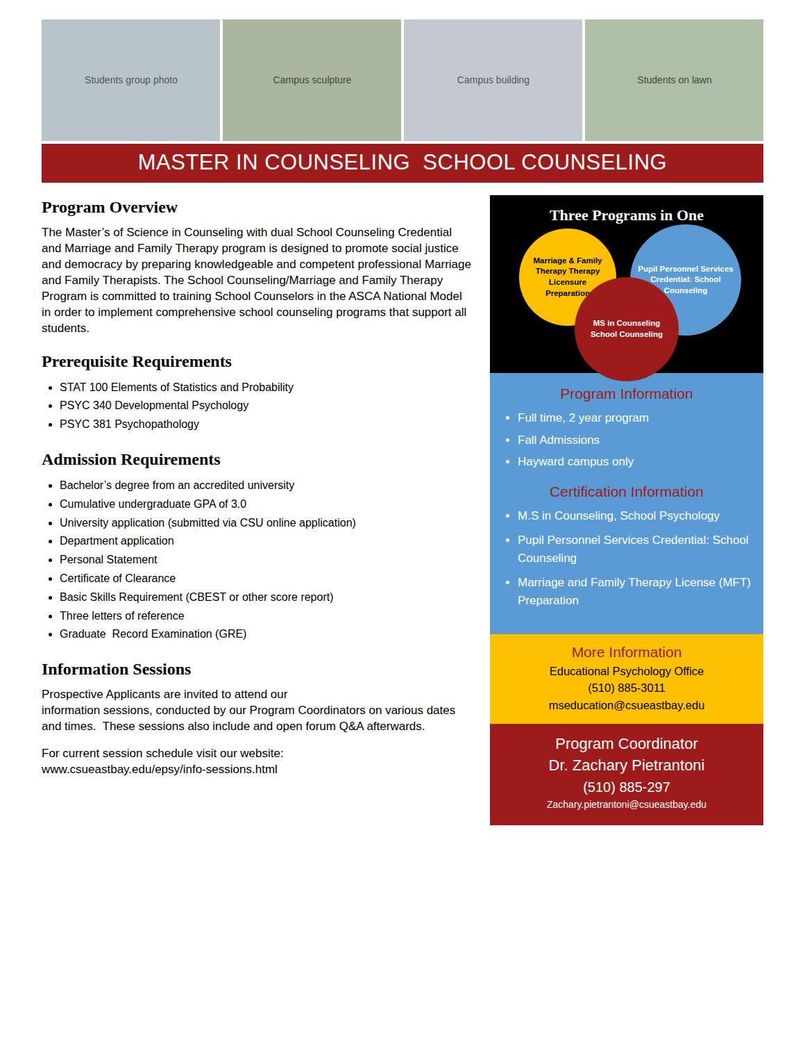MASTER IN COUNSELING SCHOOL COUNSELING
Program Overview
The Master’s of Science in Counseling with dual School Counseling Credential and Marriage and Family Therapy program is designed to promote social justice and democracy by preparing knowledgeable and competent professional Marriage and Family Therapists. The School Counseling/Marriage and Family Therapy Program is committed to training School Counselors in the ASCA National Model in order to implement comprehensive school counseling programs that support all students.
Prerequisite Requirements
STAT 100 Elements of Statistics and Probability
PSYC 340 Developmental Psychology
PSYC 381 Psychopathology
Admission Requirements
Bachelor’s degree from an accredited university
Cumulative undergraduate GPA of 3.0
University application (submitted via CSU online application)
Department application
Personal Statement
Certificate of Clearance
Basic Skills Requirement (CBEST or other score report)
Three letters of reference
Graduate Record Examination (GRE)
Information Sessions
Prospective Applicants are invited to attend our
information sessions, conducted by our Program Coordinators on various dates and times. These sessions also include and open forum Q&A afterwards.
For current session schedule visit our website:
www.csueastbay.edu/epsy/info-sessions.html
Three Programs in One
Marriage & Family Therapy Therapy Licensure Preparation
Pupil Personnel Services Credential: School Counseling
MS in Counseling School Counseling
Program Information
Full time, 2 year program
Fall Admissions
Hayward campus only
Certification Information
M.S in Counseling, School Psychology
Pupil Personnel Services Credential: School Counseling
Marriage and Family Therapy License (MFT) Preparation
More Information
Educational Psychology Office
(510) 885-3011
mseducation@csueastbay.edu
Program Coordinator
Dr. Zachary Pietrantoni
(510) 885-297
Zachary.pietrantoni@csueastbay.edu